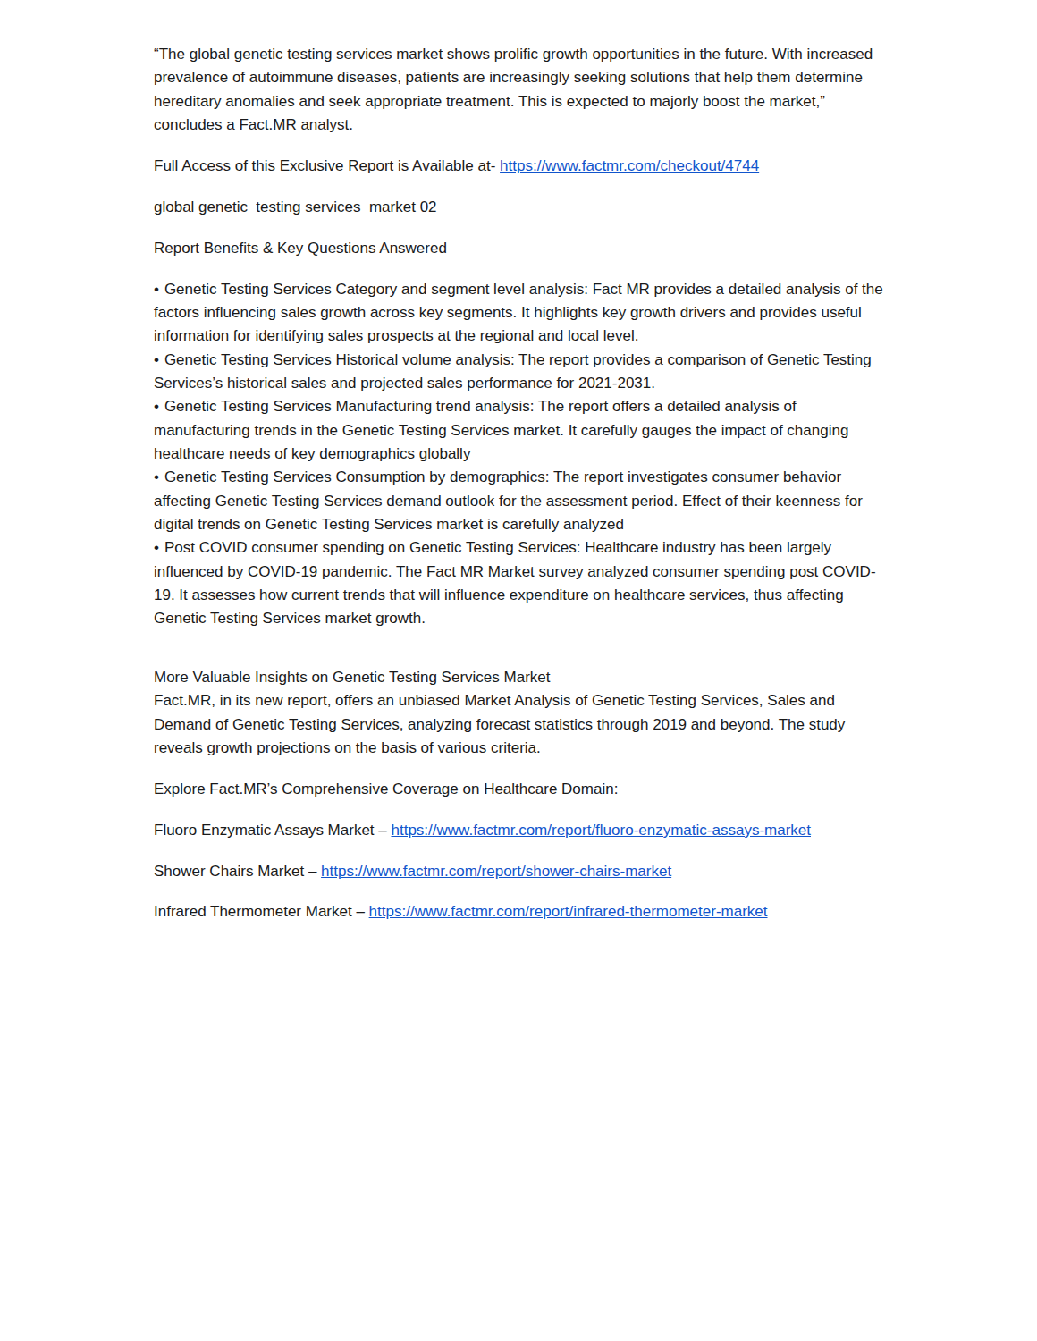“The global genetic testing services market shows prolific growth opportunities in the future. With increased prevalence of autoimmune diseases, patients are increasingly seeking solutions that help them determine hereditary anomalies and seek appropriate treatment. This is expected to majorly boost the market,” concludes a Fact.MR analyst.
Full Access of this Exclusive Report is Available at- https://www.factmr.com/checkout/4744
global genetic testing services market 02
Report Benefits & Key Questions Answered
Genetic Testing Services Category and segment level analysis: Fact MR provides a detailed analysis of the factors influencing sales growth across key segments. It highlights key growth drivers and provides useful information for identifying sales prospects at the regional and local level.
Genetic Testing Services Historical volume analysis: The report provides a comparison of Genetic Testing Services’s historical sales and projected sales performance for 2021-2031.
Genetic Testing Services Manufacturing trend analysis: The report offers a detailed analysis of manufacturing trends in the Genetic Testing Services market. It carefully gauges the impact of changing healthcare needs of key demographics globally
Genetic Testing Services Consumption by demographics: The report investigates consumer behavior affecting Genetic Testing Services demand outlook for the assessment period. Effect of their keenness for digital trends on Genetic Testing Services market is carefully analyzed
Post COVID consumer spending on Genetic Testing Services: Healthcare industry has been largely influenced by COVID-19 pandemic. The Fact MR Market survey analyzed consumer spending post COVID-19. It assesses how current trends that will influence expenditure on healthcare services, thus affecting Genetic Testing Services market growth.
More Valuable Insights on Genetic Testing Services Market
Fact.MR, in its new report, offers an unbiased Market Analysis of Genetic Testing Services, Sales and Demand of Genetic Testing Services, analyzing forecast statistics through 2019 and beyond. The study reveals growth projections on the basis of various criteria.
Explore Fact.MR’s Comprehensive Coverage on Healthcare Domain:
Fluoro Enzymatic Assays Market – https://www.factmr.com/report/fluoro-enzymatic-assays-market
Shower Chairs Market – https://www.factmr.com/report/shower-chairs-market
Infrared Thermometer Market – https://www.factmr.com/report/infrared-thermometer-market